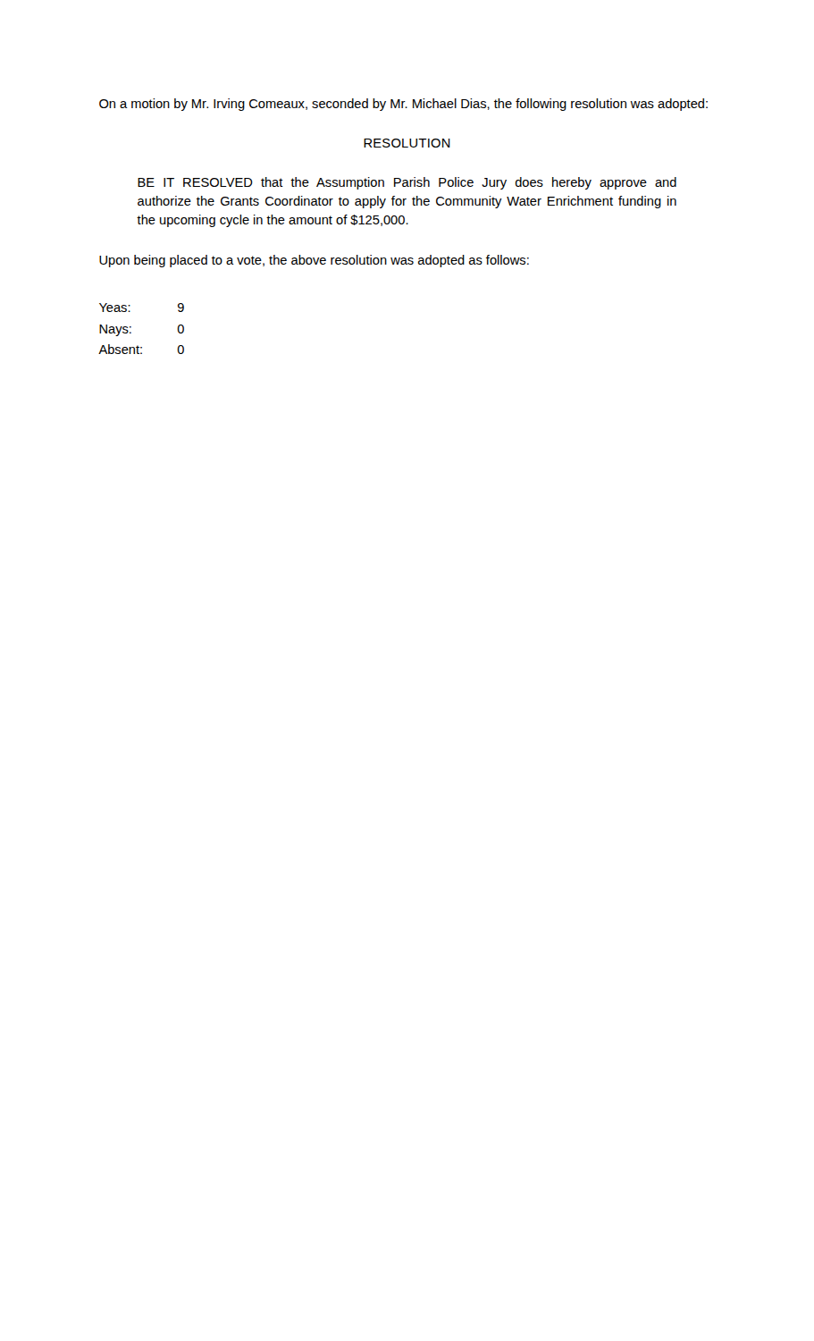On a motion by Mr. Irving Comeaux, seconded by Mr. Michael Dias, the following resolution was adopted:
RESOLUTION
BE IT RESOLVED that the Assumption Parish Police Jury does hereby approve and authorize the Grants Coordinator to apply for the Community Water Enrichment funding in the upcoming cycle in the amount of $125,000.
Upon being placed to a vote, the above resolution was adopted as follows:
| Yeas: | 9 |
| Nays: | 0 |
| Absent: | 0 |